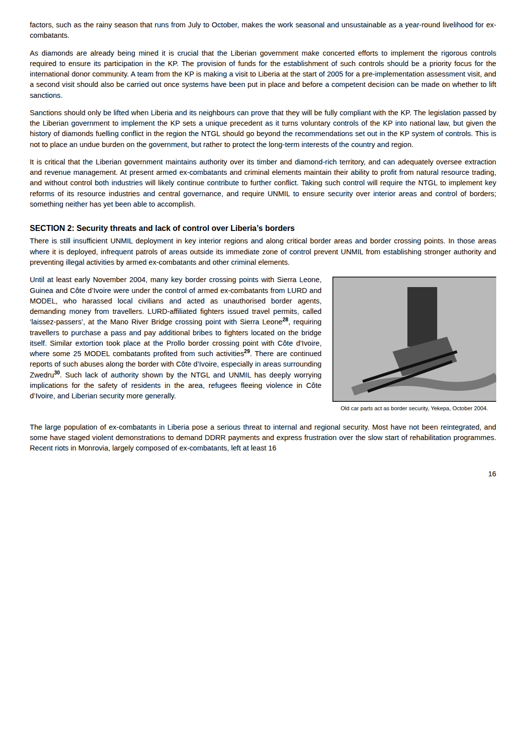factors, such as the rainy season that runs from July to October, makes the work seasonal and unsustainable as a year-round livelihood for ex-combatants.
As diamonds are already being mined it is crucial that the Liberian government make concerted efforts to implement the rigorous controls required to ensure its participation in the KP. The provision of funds for the establishment of such controls should be a priority focus for the international donor community. A team from the KP is making a visit to Liberia at the start of 2005 for a pre-implementation assessment visit, and a second visit should also be carried out once systems have been put in place and before a competent decision can be made on whether to lift sanctions.
Sanctions should only be lifted when Liberia and its neighbours can prove that they will be fully compliant with the KP. The legislation passed by the Liberian government to implement the KP sets a unique precedent as it turns voluntary controls of the KP into national law, but given the history of diamonds fuelling conflict in the region the NTGL should go beyond the recommendations set out in the KP system of controls. This is not to place an undue burden on the government, but rather to protect the long-term interests of the country and region.
It is critical that the Liberian government maintains authority over its timber and diamond-rich territory, and can adequately oversee extraction and revenue management. At present armed ex-combatants and criminal elements maintain their ability to profit from natural resource trading, and without control both industries will likely continue contribute to further conflict. Taking such control will require the NTGL to implement key reforms of its resource industries and central governance, and require UNMIL to ensure security over interior areas and control of borders; something neither has yet been able to accomplish.
SECTION 2: Security threats and lack of control over Liberia’s borders
There is still insufficient UNMIL deployment in key interior regions and along critical border areas and border crossing points. In those areas where it is deployed, infrequent patrols of areas outside its immediate zone of control prevent UNMIL from establishing stronger authority and preventing illegal activities by armed ex-combatants and other criminal elements.
Old car parts act as border security, Yekepa, October 2004.
Until at least early November 2004, many key border crossing points with Sierra Leone, Guinea and Côte d’Ivoire were under the control of armed ex-combatants from LURD and MODEL, who harassed local civilians and acted as unauthorised border agents, demanding money from travellers. LURD-affiliated fighters issued travel permits, called ‘laissez-passers’, at the Mano River Bridge crossing point with Sierra Leone28, requiring travellers to purchase a pass and pay additional bribes to fighters located on the bridge itself. Similar extortion took place at the Prollo border crossing point with Côte d’Ivoire, where some 25 MODEL combatants profited from such activities29. There are continued reports of such abuses along the border with Côte d’Ivoire, especially in areas surrounding Zwedru30. Such lack of authority shown by the NTGL and UNMIL has deeply worrying implications for the safety of residents in the area, refugees fleeing violence in Côte d’Ivoire, and Liberian security more generally.
The large population of ex-combatants in Liberia pose a serious threat to internal and regional security. Most have not been reintegrated, and some have staged violent demonstrations to demand DDRR payments and express frustration over the slow start of rehabilitation programmes. Recent riots in Monrovia, largely composed of ex-combatants, left at least 16
16